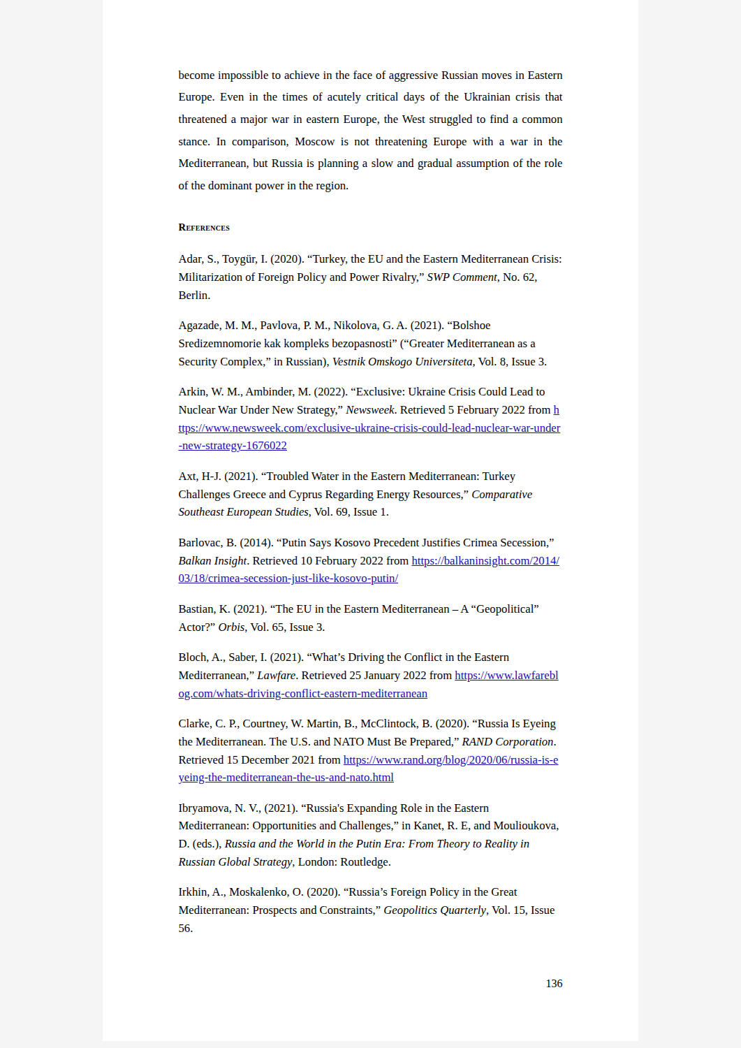become impossible to achieve in the face of aggressive Russian moves in Eastern Europe. Even in the times of acutely critical days of the Ukrainian crisis that threatened a major war in eastern Europe, the West struggled to find a common stance. In comparison, Moscow is not threatening Europe with a war in the Mediterranean, but Russia is planning a slow and gradual assumption of the role of the dominant power in the region.
References
Adar, S., Toygür, I. (2020). “Turkey, the EU and the Eastern Mediterranean Crisis: Militarization of Foreign Policy and Power Rivalry,” SWP Comment, No. 62, Berlin.
Agazade, M. M., Pavlova, P. M., Nikolova, G. A. (2021). “Bolshoe Sredizemnomorie kak kompleks bezopasnosti” (“Greater Mediterranean as a Security Complex,” in Russian), Vestnik Omskogo Universiteta, Vol. 8, Issue 3.
Arkin, W. M., Ambinder, M. (2022). “Exclusive: Ukraine Crisis Could Lead to Nuclear War Under New Strategy,” Newsweek. Retrieved 5 February 2022 from https://www.newsweek.com/exclusive-ukraine-crisis-could-lead-nuclear-war-under-new-strategy-1676022
Axt, H-J. (2021). “Troubled Water in the Eastern Mediterranean: Turkey Challenges Greece and Cyprus Regarding Energy Resources,” Comparative Southeast European Studies, Vol. 69, Issue 1.
Barlovac, B. (2014). “Putin Says Kosovo Precedent Justifies Crimea Secession,” Balkan Insight. Retrieved 10 February 2022 from https://balkaninsight.com/2014/03/18/crimea-secession-just-like-kosovo-putin/
Bastian, K. (2021). “The EU in the Eastern Mediterranean – A “Geopolitical” Actor?” Orbis, Vol. 65, Issue 3.
Bloch, A., Saber, I. (2021). “What’s Driving the Conflict in the Eastern Mediterranean,” Lawfare. Retrieved 25 January 2022 from https://www.lawfareblog.com/whats-driving-conflict-eastern-mediterranean
Clarke, C. P., Courtney, W. Martin, B., McClintock, B. (2020). “Russia Is Eyeing the Mediterranean. The U.S. and NATO Must Be Prepared,” RAND Corporation. Retrieved 15 December 2021 from https://www.rand.org/blog/2020/06/russia-is-eyeing-the-mediterranean-the-us-and-nato.html
Ibryamova, N. V., (2021). “Russia's Expanding Role in the Eastern Mediterranean: Opportunities and Challenges,” in Kanet, R. E, and Moulioukova, D. (eds.), Russia and the World in the Putin Era: From Theory to Reality in Russian Global Strategy, London: Routledge.
Irkhin, A., Moskalenko, O. (2020). “Russia’s Foreign Policy in the Great Mediterranean: Prospects and Constraints,” Geopolitics Quarterly, Vol. 15, Issue 56.
136